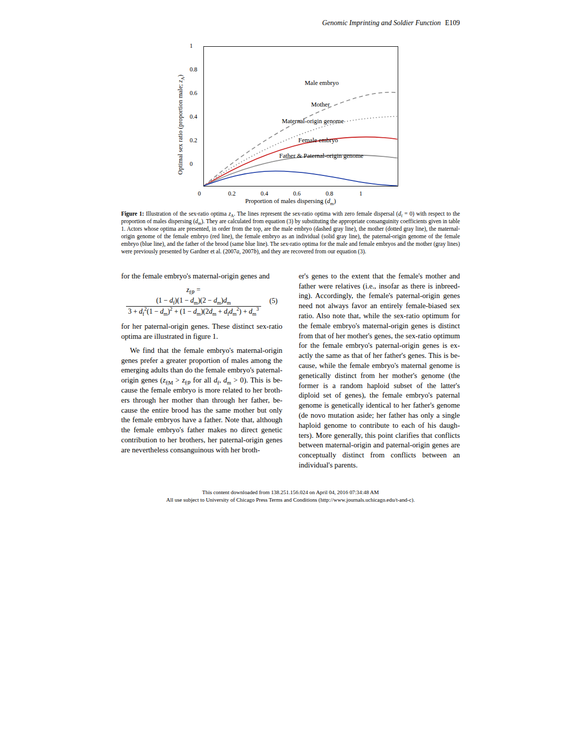Genomic Imprinting and Soldier FunctionE109
Optimal sex ratio (proportion male; zA)
1
0.8
0.6
0.4
0.2
0
Male embryo
Mother
Maternal-origin genome
Female embryo
Father & Paternal-origin genome
0
0.2
0.4
0.6
0.8
1
Proportion of males dispersing (dm)
Figure 1: Illustration of the sex-ratio optima zA. The lines represent the sex-ratio optima with zero female dispersal (df = 0) with respect to the proportion of males dispersing (dm). They are calculated from equation (3) by substituting the appropriate consanguinity coefficients given in table 1. Actors whose optima are presented, in order from the top, are the male embryo (dashed gray line), the mother (dotted gray line), the maternal-origin genome of the female embryo (red line), the female embryo as an individual (solid gray line), the paternal-origin genome of the female embryo (blue line), and the father of the brood (same blue line). The sex-ratio optima for the male and female embryos and the mother (gray lines) were previously presented by Gardner et al. (2007a, 2007b), and they are recovered from our equation (3).
for the female embryo's maternal-origin genes and
zf|P = (1 − df)(1 − dm)(2 − dm)dm 3 + df2(1 − dm)2 + (1 − dm)(2dm + dfdm2) + dm3
(5)
for her paternal-origin genes. These distinct sex-ratio optima are illustrated in figure 1.
We find that the female embryo's maternal-origin genes prefer a greater proportion of males among the emerging adults than do the female embryo's paternal-origin genes (zf|M > zf|P for all df, dm > 0). This is because the female embryo is more related to her brothers through her mother than through her father, because the entire brood has the same mother but only the female embryos have a father. Note that, although the female embryo's father makes no direct genetic contribution to her brothers, her paternal-origin genes are nevertheless consanguinous with her broth-
er's genes to the extent that the female's mother and father were relatives (i.e., insofar as there is inbreeding). Accordingly, the female's paternal-origin genes need not always favor an entirely female-biased sex ratio. Also note that, while the sex-ratio optimum for the female embryo's maternal-origin genes is distinct from that of her mother's genes, the sex-ratio optimum for the female embryo's paternal-origin genes is exactly the same as that of her father's genes. This is because, while the female embryo's maternal genome is genetically distinct from her mother's genome (the former is a random haploid subset of the latter's diploid set of genes), the female embryo's paternal genome is genetically identical to her father's genome (de novo mutation aside; her father has only a single haploid genome to contribute to each of his daughters). More generally, this point clarifies that conflicts between maternal-origin and paternal-origin genes are conceptually distinct from conflicts between an individual's parents.
This content downloaded from 138.251.156.024 on April 04, 2016 07:34:48 AM
All use subject to University of Chicago Press Terms and Conditions (http://www.journals.uchicago.edu/t-and-c).